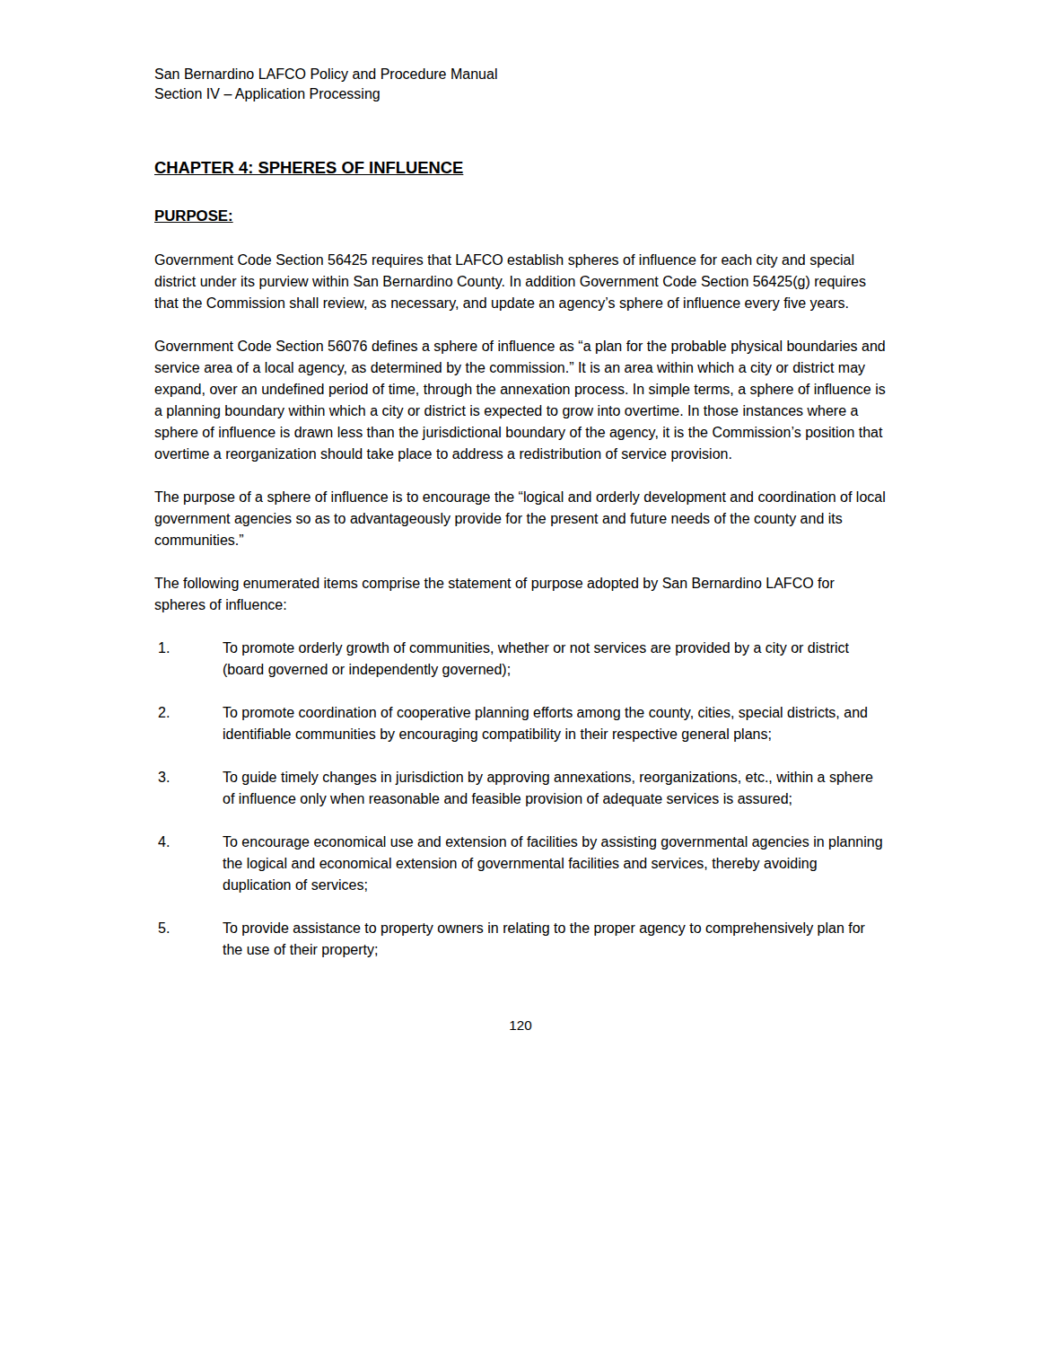San Bernardino LAFCO Policy and Procedure Manual
Section IV – Application Processing
CHAPTER 4: SPHERES OF INFLUENCE
PURPOSE:
Government Code Section 56425 requires that LAFCO establish spheres of influence for each city and special district under its purview within San Bernardino County. In addition Government Code Section 56425(g) requires that the Commission shall review, as necessary, and update an agency’s sphere of influence every five years.
Government Code Section 56076 defines a sphere of influence as “a plan for the probable physical boundaries and service area of a local agency, as determined by the commission.” It is an area within which a city or district may expand, over an undefined period of time, through the annexation process. In simple terms, a sphere of influence is a planning boundary within which a city or district is expected to grow into overtime. In those instances where a sphere of influence is drawn less than the jurisdictional boundary of the agency, it is the Commission’s position that overtime a reorganization should take place to address a redistribution of service provision.
The purpose of a sphere of influence is to encourage the “logical and orderly development and coordination of local government agencies so as to advantageously provide for the present and future needs of the county and its communities.”
The following enumerated items comprise the statement of purpose adopted by San Bernardino LAFCO for spheres of influence:
To promote orderly growth of communities, whether or not services are provided by a city or district (board governed or independently governed);
To promote coordination of cooperative planning efforts among the county, cities, special districts, and identifiable communities by encouraging compatibility in their respective general plans;
To guide timely changes in jurisdiction by approving annexations, reorganizations, etc., within a sphere of influence only when reasonable and feasible provision of adequate services is assured;
To encourage economical use and extension of facilities by assisting governmental agencies in planning the logical and economical extension of governmental facilities and services, thereby avoiding duplication of services;
To provide assistance to property owners in relating to the proper agency to comprehensively plan for the use of their property;
120